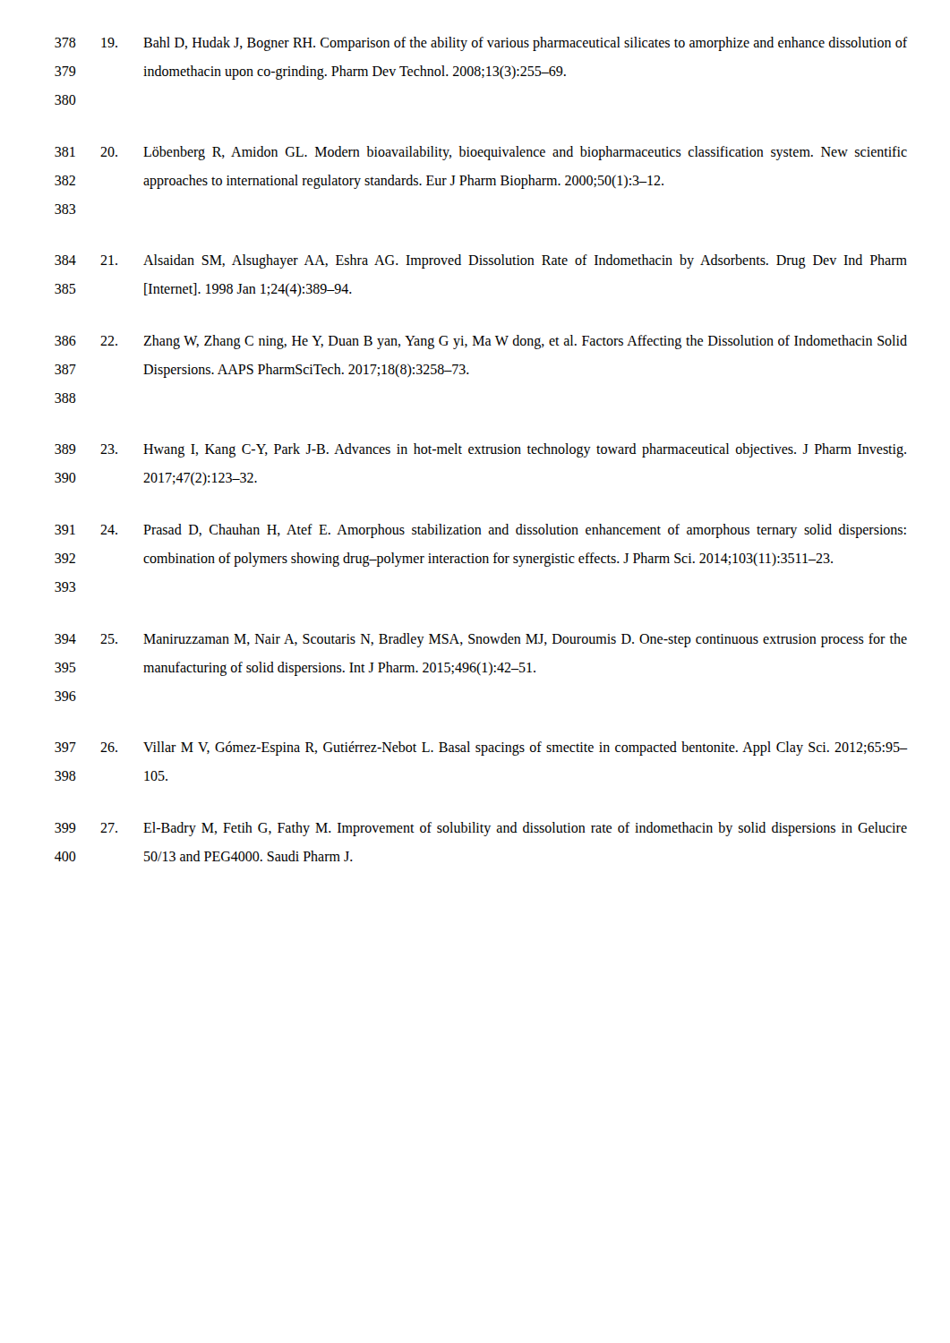378 379 380
19.
Bahl D, Hudak J, Bogner RH. Comparison of the ability of various pharmaceutical silicates to amorphize and enhance dissolution of indomethacin upon co-grinding. Pharm Dev Technol. 2008;13(3):255–69.
381 382 383
20.
Löbenberg R, Amidon GL. Modern bioavailability, bioequivalence and biopharmaceutics classification system. New scientific approaches to international regulatory standards. Eur J Pharm Biopharm. 2000;50(1):3–12.
384 385
21.
Alsaidan SM, Alsughayer AA, Eshra AG. Improved Dissolution Rate of Indomethacin by Adsorbents. Drug Dev Ind Pharm [Internet]. 1998 Jan 1;24(4):389–94.
386 387 388
22.
Zhang W, Zhang C ning, He Y, Duan B yan, Yang G yi, Ma W dong, et al. Factors Affecting the Dissolution of Indomethacin Solid Dispersions. AAPS PharmSciTech. 2017;18(8):3258–73.
389 390
23.
Hwang I, Kang C-Y, Park J-B. Advances in hot-melt extrusion technology toward pharmaceutical objectives. J Pharm Investig. 2017;47(2):123–32.
391 392 393
24.
Prasad D, Chauhan H, Atef E. Amorphous stabilization and dissolution enhancement of amorphous ternary solid dispersions: combination of polymers showing drug–polymer interaction for synergistic effects. J Pharm Sci. 2014;103(11):3511–23.
394 395 396
25.
Maniruzzaman M, Nair A, Scoutaris N, Bradley MSA, Snowden MJ, Douroumis D. One-step continuous extrusion process for the manufacturing of solid dispersions. Int J Pharm. 2015;496(1):42–51.
397 398
26.
Villar M V, Gómez-Espina R, Gutiérrez-Nebot L. Basal spacings of smectite in compacted bentonite. Appl Clay Sci. 2012;65:95–105.
399 400
27.
El-Badry M, Fetih G, Fathy M. Improvement of solubility and dissolution rate of indomethacin by solid dispersions in Gelucire 50/13 and PEG4000. Saudi Pharm J.